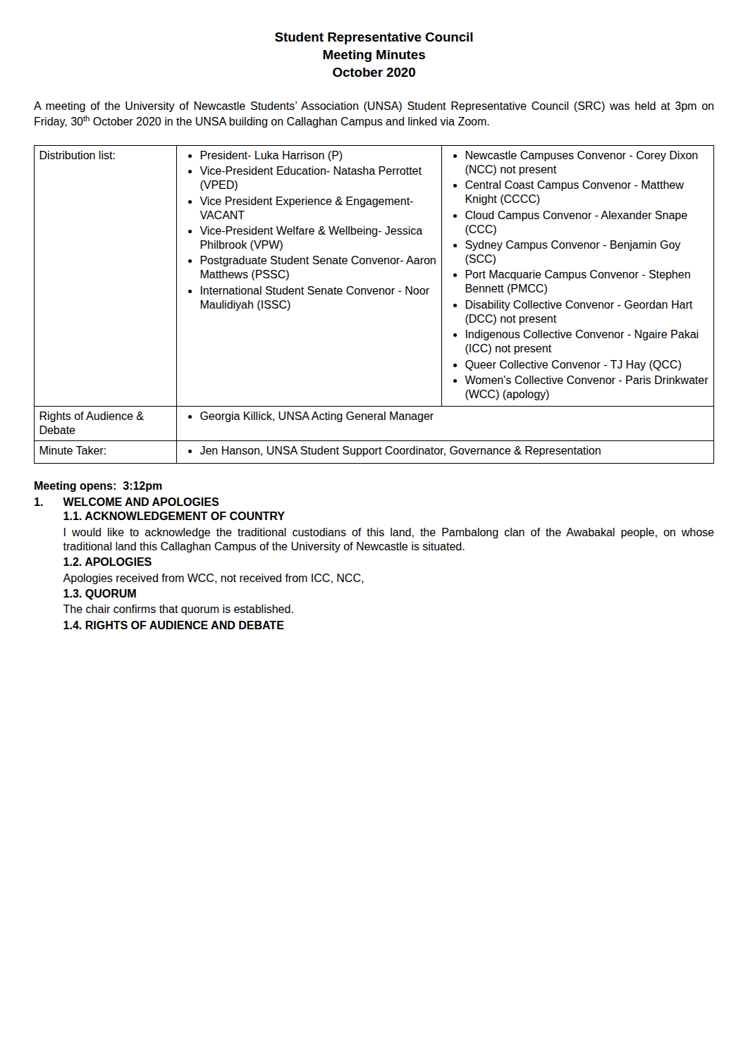Student Representative Council Meeting Minutes October 2020
A meeting of the University of Newcastle Students’ Association (UNSA) Student Representative Council (SRC) was held at 3pm on Friday, 30th October 2020 in the UNSA building on Callaghan Campus and linked via Zoom.
| Distribution list: | President- Luka Harrison (P) Vice-President Education- Natasha Perrottet (VPED) Vice President Experience & Engagement- VACANT Vice-President Welfare & Wellbeing- Jessica Philbrook (VPW) Postgraduate Student Senate Convenor- Aaron Matthews (PSSC) International Student Senate Convenor - Noor Maulidiyah (ISSC) | Newcastle Campuses Convenor - Corey Dixon (NCC) not present Central Coast Campus Convenor - Matthew Knight (CCCC) Cloud Campus Convenor - Alexander Snape (CCC) Sydney Campus Convenor - Benjamin Goy (SCC) Port Macquarie Campus Convenor - Stephen Bennett (PMCC) Disability Collective Convenor - Geordan Hart (DCC) not present Indigenous Collective Convenor - Ngaire Pakai (ICC) not present Queer Collective Convenor - TJ Hay (QCC) Women's Collective Convenor - Paris Drinkwater (WCC) (apology) |
| Rights of Audience & Debate | Georgia Killick, UNSA Acting General Manager |
| Minute Taker: | Jen Hanson, UNSA Student Support Coordinator, Governance & Representation |
Meeting opens: 3:12pm
1. WELCOME AND APOLOGIES
1.1. ACKNOWLEDGEMENT OF COUNTRY
I would like to acknowledge the traditional custodians of this land, the Pambalong clan of the Awabakal people, on whose traditional land this Callaghan Campus of the University of Newcastle is situated.
1.2. APOLOGIES
Apologies received from WCC, not received from ICC, NCC,
1.3. QUORUM
The chair confirms that quorum is established.
1.4. RIGHTS OF AUDIENCE AND DEBATE